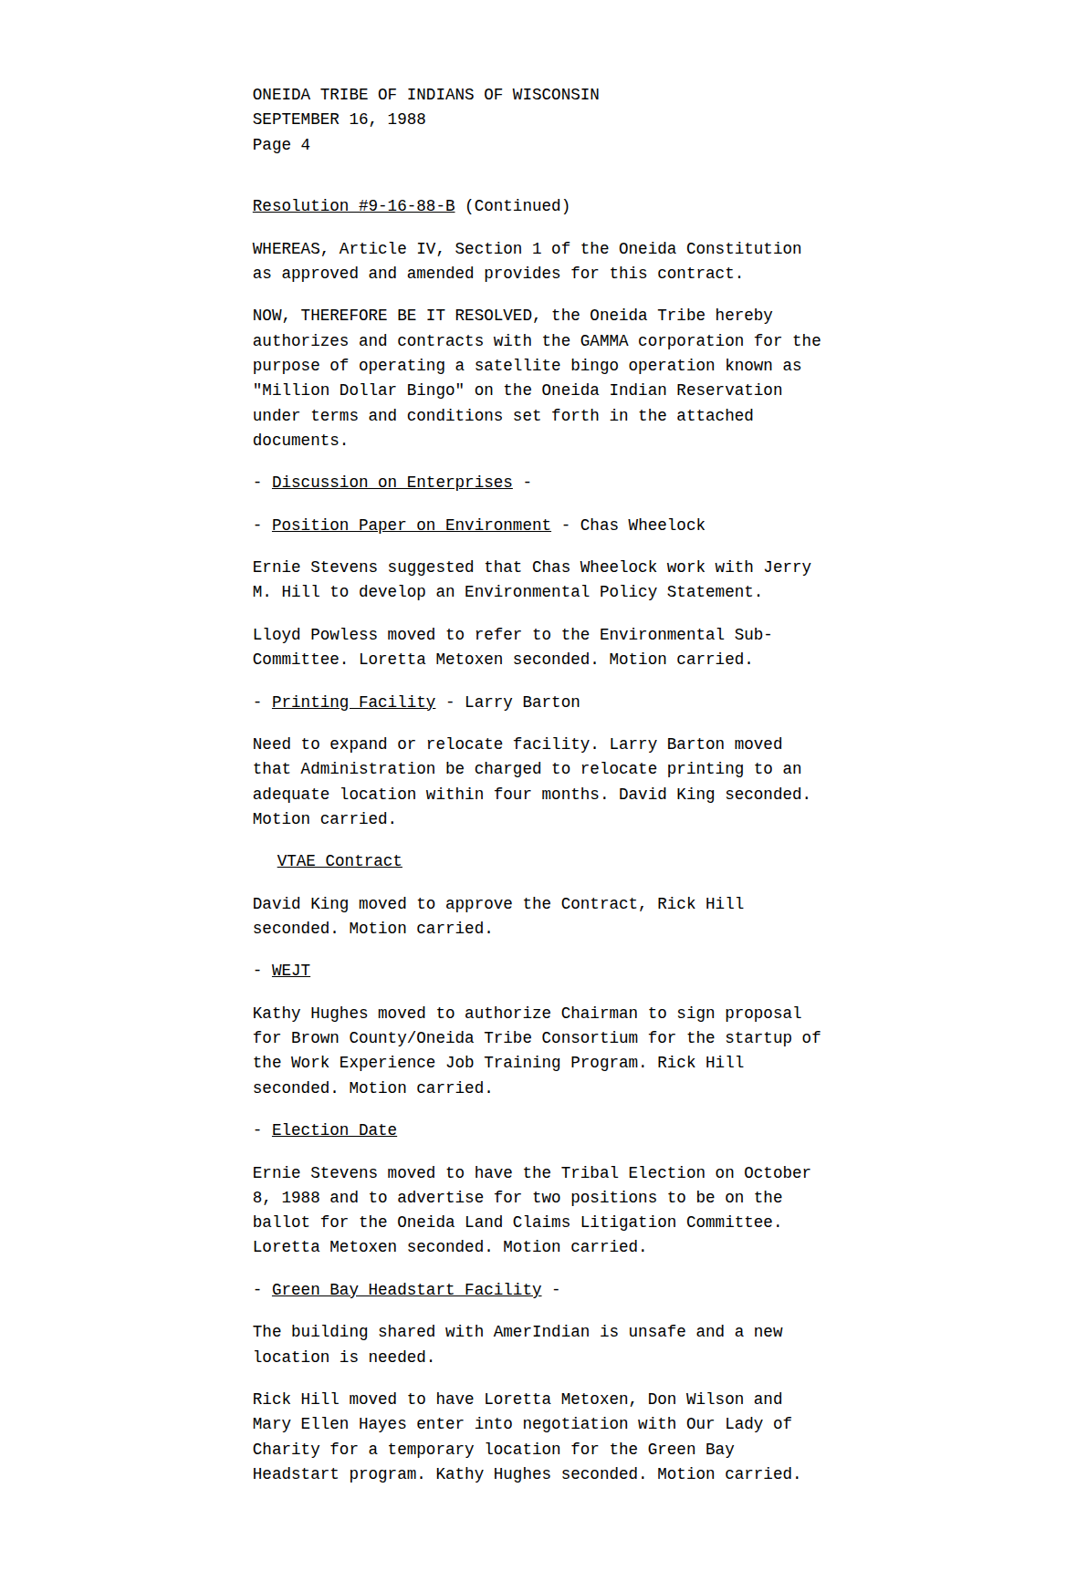ONEIDA TRIBE OF INDIANS OF WISCONSIN
SEPTEMBER 16, 1988
Page 4
Resolution #9-16-88-B (Continued)
WHEREAS, Article IV, Section 1 of the Oneida Constitution as approved and amended provides for this contract.
NOW, THEREFORE BE IT RESOLVED, the Oneida Tribe hereby authorizes and contracts with the GAMMA corporation for the purpose of operating a satellite bingo operation known as "Million Dollar Bingo" on the Oneida Indian Reservation under terms and conditions set forth in the attached documents.
- Discussion on Enterprises -
- Position Paper on Environment - Chas Wheelock
Ernie Stevens suggested that Chas Wheelock work with Jerry M. Hill to develop an Environmental Policy Statement.
Lloyd Powless moved to refer to the Environmental Sub-Committee. Loretta Metoxen seconded. Motion carried.
- Printing Facility - Larry Barton
Need to expand or relocate facility. Larry Barton moved that Administration be charged to relocate printing to an adequate location within four months. David King seconded. Motion carried.
VTAE Contract
David King moved to approve the Contract, Rick Hill seconded. Motion carried.
- WEJT
Kathy Hughes moved to authorize Chairman to sign proposal for Brown County/Oneida Tribe Consortium for the startup of the Work Experience Job Training Program. Rick Hill seconded. Motion carried.
- Election Date
Ernie Stevens moved to have the Tribal Election on October 8, 1988 and to advertise for two positions to be on the ballot for the Oneida Land Claims Litigation Committee. Loretta Metoxen seconded. Motion carried.
- Green Bay Headstart Facility -
The building shared with AmerIndian is unsafe and a new location is needed.
Rick Hill moved to have Loretta Metoxen, Don Wilson and Mary Ellen Hayes enter into negotiation with Our Lady of Charity for a temporary location for the Green Bay Headstart program. Kathy Hughes seconded. Motion carried.